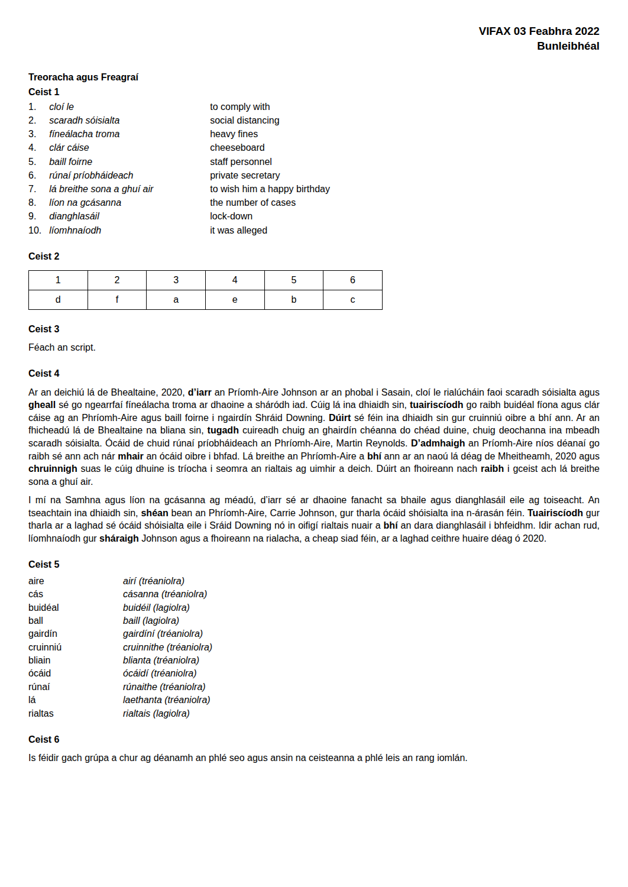VIFAX 03 Feabhra 2022 Bunleibhéal
Treoracha agus Freagraí
Ceist 1
1. cloí le to comply with
2. scaradh sóisialta social distancing
3. fíneálacha troma heavy fines
4. clár cáise cheeseboard
5. baill foirne staff personnel
6. rúnaí príobháideach private secretary
7. lá breithe sona a ghuí air to wish him a happy birthday
8. líon na gcásanna the number of cases
9. dianghlasáil lock-down
10. líomhnaíodh it was alleged
Ceist 2
| 1 | 2 | 3 | 4 | 5 | 6 |
| d | f | a | e | b | c |
Ceist 3
Féach an script.
Ceist 4
Ar an deichiú lá de Bhealtaine, 2020, d’iarr an Príomh-Aire Johnson ar an phobal i Sasain, cloí le rialúcháin faoi scaradh sóisialta agus gheall sé go ngearrfaí fíneálacha troma ar dhaoine a sháródh iad. Cúig lá ina dhiaidh sin, tuairiscíodh go raibh buidéal fíona agus clár cáise ag an Phríomh-Aire agus baill foirne i ngairdín Shráid Downing. Dúirt sé féin ina dhiaidh sin gur cruinniú oibre a bhí ann. Ar an fhicheadú lá de Bhealtaine na bliana sin, tugadh cuireadh chuig an ghairdín chéanna do chéad duine, chuig deochanna ina mbeadh scaradh sóisialta. Ócáid de chuid rúnaí príobháideach an Phríomh-Aire, Martin Reynolds. D’admhaigh an Príomh-Aire níos déanaí go raibh sé ann ach nár mhair an ócáid oibre i bhfad. Lá breithe an Phríomh-Aire a bhí ann ar an naoú lá déag de Mheitheamh, 2020 agus chruinnigh suas le cúig dhuine is tríocha i seomra an rialtais ag uimhir a deich. Dúirt an fhoireann nach raibh i gceist ach lá breithe sona a ghuí air.
I mí na Samhna agus líon na gcásanna ag méadú, d’iarr sé ar dhaoine fanacht sa bhaile agus dianghlasáil eile ag toiseacht. An tseachtain ina dhiaidh sin, shéan bean an Phríomh-Aire, Carrie Johnson, gur tharla ócáid shóisialta ina n-árasán féin. Tuairiscíodh gur tharla ar a laghad sé ócáid shóisialta eile i Sráid Downing nó in oifigí rialtais nuair a bhí an dara dianghlasáil i bhfeidhm. Idir achan rud, líomhnaíodh gur sháraigh Johnson agus a fhoireann na rialacha, a cheap siad féin, ar a laghad ceithre huaire déag ó 2020.
Ceist 5
aire airí (tréaniolra)
cás cásanna (tréaniolra)
buidéal buidéil (lagiolra)
ball baill (lagiolra)
gairdín gairdíní (tréaniolra)
cruinniú cruinnithe (tréaniolra)
bliain blianta (tréaniolra)
ócáid ócáidí (tréaniolra)
rúnaí rúnaithe (tréaniolra)
lá laethanta (tréaniolra)
rialtas rialtais (lagiolra)
Ceist 6
Is féidir gach grúpa a chur ag déanamh an phlé seo agus ansin na ceisteanna a phlé leis an rang iomlán.